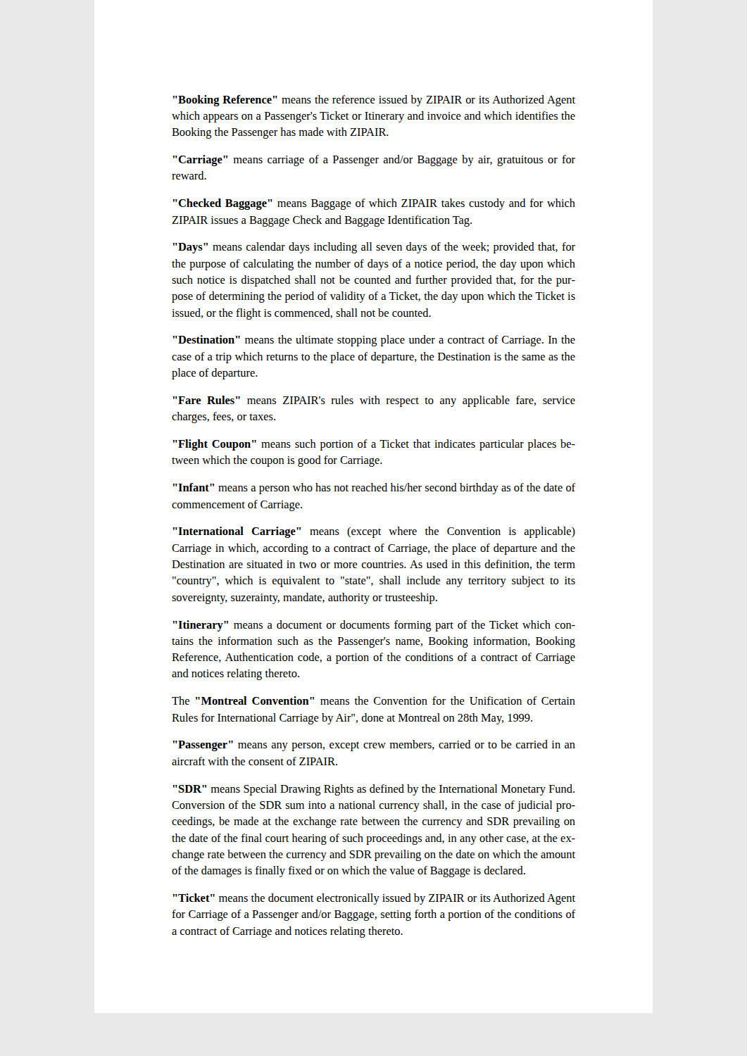"Booking Reference"
means the reference issued by ZIPAIR or its Authorized Agent which appears on a Passenger's Ticket or Itinerary and invoice and which identifies the Booking the Passenger has made with ZIPAIR.
"Carriage"
means carriage of a Passenger and/or Baggage by air, gratuitous or for reward.
"Checked Baggage"
means Baggage of which ZIPAIR takes custody and for which ZIPAIR issues a Baggage Check and Baggage Identification Tag.
"Days"
means calendar days including all seven days of the week; provided that, for the purpose of calculating the number of days of a notice period, the day upon which such notice is dispatched shall not be counted and further provided that, for the purpose of determining the period of validity of a Ticket, the day upon which the Ticket is issued, or the flight is commenced, shall not be counted.
"Destination"
means the ultimate stopping place under a contract of Carriage. In the case of a trip which returns to the place of departure, the Destination is the same as the place of departure.
"Fare Rules"
means ZIPAIR's rules with respect to any applicable fare, service charges, fees, or taxes.
"Flight Coupon"
means such portion of a Ticket that indicates particular places between which the coupon is good for Carriage.
"Infant"
means a person who has not reached his/her second birthday as of the date of commencement of Carriage.
"International Carriage"
means (except where the Convention is applicable) Carriage in which, according to a contract of Carriage, the place of departure and the Destination are situated in two or more countries. As used in this definition, the term "country", which is equivalent to "state", shall include any territory subject to its sovereignty, suzerainty, mandate, authority or trusteeship.
"Itinerary"
means a document or documents forming part of the Ticket which contains the information such as the Passenger's name, Booking information, Booking Reference, Authentication code, a portion of the conditions of a contract of Carriage and notices relating thereto.
The "Montreal Convention" means the Convention for the Unification of Certain Rules for International Carriage by Air", done at Montreal on 28th May, 1999.
"Passenger"
means any person, except crew members, carried or to be carried in an aircraft with the consent of ZIPAIR.
"SDR"
means Special Drawing Rights as defined by the International Monetary Fund. Conversion of the SDR sum into a national currency shall, in the case of judicial proceedings, be made at the exchange rate between the currency and SDR prevailing on the date of the final court hearing of such proceedings and, in any other case, at the exchange rate between the currency and SDR prevailing on the date on which the amount of the damages is finally fixed or on which the value of Baggage is declared.
"Ticket"
means the document electronically issued by ZIPAIR or its Authorized Agent for Carriage of a Passenger and/or Baggage, setting forth a portion of the conditions of a contract of Carriage and notices relating thereto.